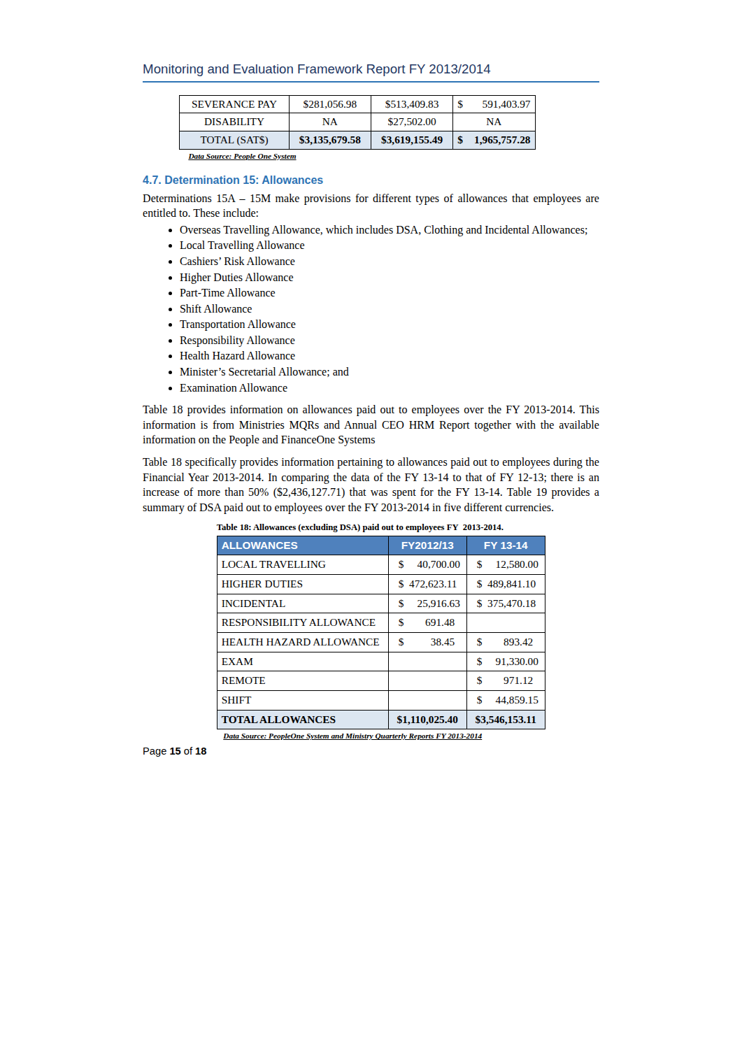Monitoring and Evaluation Framework Report FY 2013/2014
| SEVERANCE PAY | $281,056.98 | $513,409.83 | $ 591,403.97 |
| DISABILITY | NA | $27,502.00 | NA |
| TOTAL (SAT$) | $3,135,679.58 | $3,619,155.49 | $ 1,965,757.28 |
Data Source: People One System
4.7. Determination 15: Allowances
Determinations 15A – 15M make provisions for different types of allowances that employees are entitled to. These include:
Overseas Travelling Allowance, which includes DSA, Clothing and Incidental Allowances;
Local Travelling Allowance
Cashiers’ Risk Allowance
Higher Duties Allowance
Part-Time Allowance
Shift Allowance
Transportation Allowance
Responsibility Allowance
Health Hazard Allowance
Minister’s Secretarial Allowance; and
Examination Allowance
Table 18 provides information on allowances paid out to employees over the FY 2013-2014. This information is from Ministries MQRs and Annual CEO HRM Report together with the available information on the People and FinanceOne Systems
Table 18 specifically provides information pertaining to allowances paid out to employees during the Financial Year 2013-2014. In comparing the data of the FY 13-14 to that of FY 12-13; there is an increase of more than 50% ($2,436,127.71) that was spent for the FY 13-14. Table 19 provides a summary of DSA paid out to employees over the FY 2013-2014 in five different currencies.
Table 18: Allowances (excluding DSA) paid out to employees FY 2013-2014.
| ALLOWANCES | FY2012/13 | FY 13-14 |
| --- | --- | --- |
| LOCAL TRAVELLING | $ 40,700.00 | $ 12,580.00 |
| HIGHER DUTIES | $ 472,623.11 | $ 489,841.10 |
| INCIDENTAL | $ 25,916.63 | $ 375,470.18 |
| RESPONSIBILITY ALLOWANCE | $ 691.48 | |
| HEALTH HAZARD ALLOWANCE | $ 38.45 | $ 893.42 |
| EXAM | | $ 91,330.00 |
| REMOTE | | $ 971.12 |
| SHIFT | | $ 44,859.15 |
| TOTAL ALLOWANCES | $1,110,025.40 | $3,546,153.11 |
Data Source: PeopleOne System and Ministry Quarterly Reports FY 2013-2014
Page 15 of 18